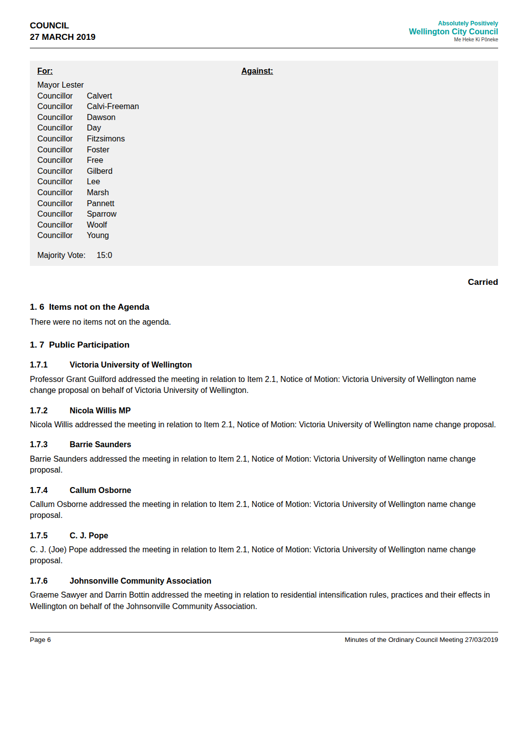COUNCIL
27 MARCH 2019
Absolutely Positively
Wellington City Council
Me Heke Ki Pōneke
For:
Mayor Lester
Councillor Calvert
Councillor Calvi-Freeman
Councillor Dawson
Councillor Day
Councillor Fitzsimons
Councillor Foster
Councillor Free
Councillor Gilberd
Councillor Lee
Councillor Marsh
Councillor Pannett
Councillor Sparrow
Councillor Woolf
Councillor Young
Against:
Majority Vote: 15:0
Carried
1. 6 Items not on the Agenda
There were no items not on the agenda.
1. 7 Public Participation
1.7.1 Victoria University of Wellington
Professor Grant Guilford addressed the meeting in relation to Item 2.1, Notice of Motion: Victoria University of Wellington name change proposal on behalf of Victoria University of Wellington.
1.7.2 Nicola Willis MP
Nicola Willis addressed the meeting in relation to Item 2.1, Notice of Motion: Victoria University of Wellington name change proposal.
1.7.3 Barrie Saunders
Barrie Saunders addressed the meeting in relation to Item 2.1, Notice of Motion: Victoria University of Wellington name change proposal.
1.7.4 Callum Osborne
Callum Osborne addressed the meeting in relation to Item 2.1, Notice of Motion: Victoria University of Wellington name change proposal.
1.7.5 C. J. Pope
C. J. (Joe) Pope addressed the meeting in relation to Item 2.1, Notice of Motion: Victoria University of Wellington name change proposal.
1.7.6 Johnsonville Community Association
Graeme Sawyer and Darrin Bottin addressed the meeting in relation to residential intensification rules, practices and their effects in Wellington on behalf of the Johnsonville Community Association.
Page 6
Minutes of the Ordinary Council Meeting 27/03/2019